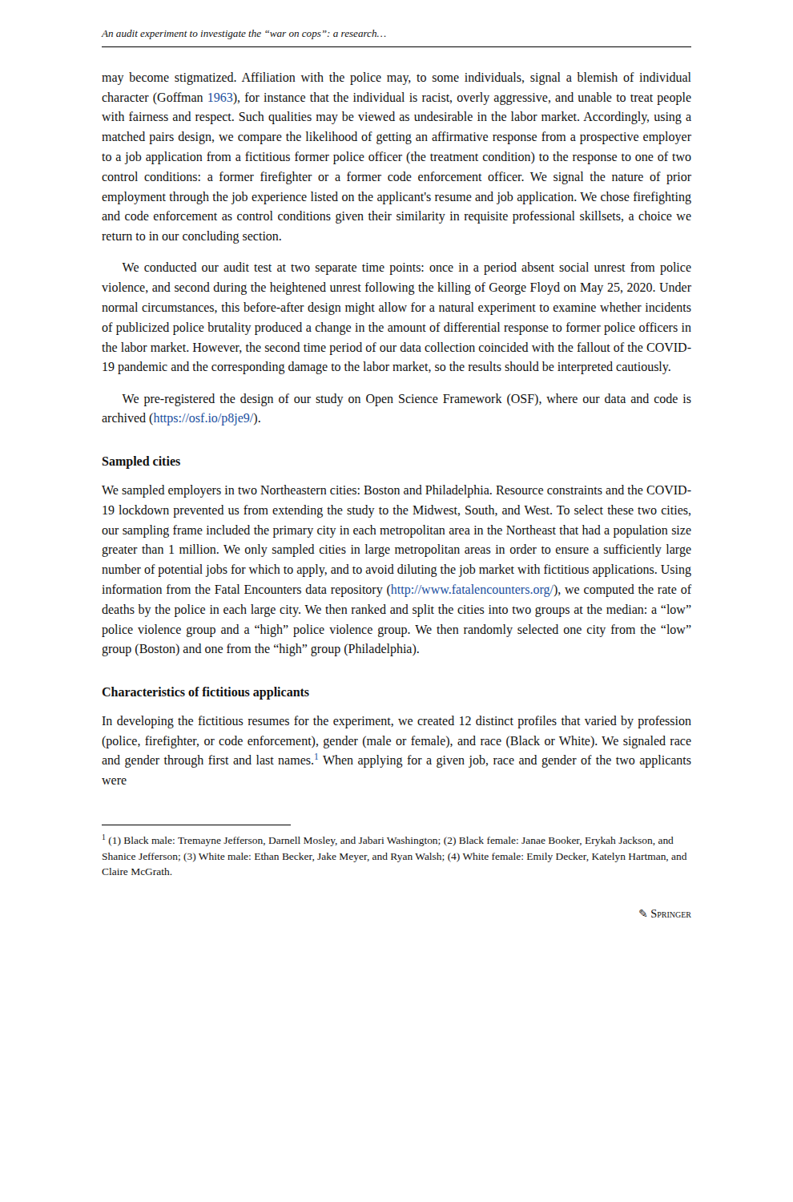An audit experiment to investigate the “war on cops”: a research…
may become stigmatized. Affiliation with the police may, to some individuals, signal a blemish of individual character (Goffman 1963), for instance that the individual is racist, overly aggressive, and unable to treat people with fairness and respect. Such qualities may be viewed as undesirable in the labor market. Accordingly, using a matched pairs design, we compare the likelihood of getting an affirmative response from a prospective employer to a job application from a fictitious former police officer (the treatment condition) to the response to one of two control conditions: a former firefighter or a former code enforcement officer. We signal the nature of prior employment through the job experience listed on the applicant's resume and job application. We chose firefighting and code enforcement as control conditions given their similarity in requisite professional skillsets, a choice we return to in our concluding section.
We conducted our audit test at two separate time points: once in a period absent social unrest from police violence, and second during the heightened unrest following the killing of George Floyd on May 25, 2020. Under normal circumstances, this before-after design might allow for a natural experiment to examine whether incidents of publicized police brutality produced a change in the amount of differential response to former police officers in the labor market. However, the second time period of our data collection coincided with the fallout of the COVID-19 pandemic and the corresponding damage to the labor market, so the results should be interpreted cautiously.
We pre-registered the design of our study on Open Science Framework (OSF), where our data and code is archived (https://osf.io/p8je9/).
Sampled cities
We sampled employers in two Northeastern cities: Boston and Philadelphia. Resource constraints and the COVID-19 lockdown prevented us from extending the study to the Midwest, South, and West. To select these two cities, our sampling frame included the primary city in each metropolitan area in the Northeast that had a population size greater than 1 million. We only sampled cities in large metropolitan areas in order to ensure a sufficiently large number of potential jobs for which to apply, and to avoid diluting the job market with fictitious applications. Using information from the Fatal Encounters data repository (http://www.fatalencounters.org/), we computed the rate of deaths by the police in each large city. We then ranked and split the cities into two groups at the median: a “low” police violence group and a “high” police violence group. We then randomly selected one city from the “low” group (Boston) and one from the “high” group (Philadelphia).
Characteristics of fictitious applicants
In developing the fictitious resumes for the experiment, we created 12 distinct profiles that varied by profession (police, firefighter, or code enforcement), gender (male or female), and race (Black or White). We signaled race and gender through first and last names.1 When applying for a given job, race and gender of the two applicants were
1 (1) Black male: Tremayne Jefferson, Darnell Mosley, and Jabari Washington; (2) Black female: Janae Booker, Erykah Jackson, and Shanice Jefferson; (3) White male: Ethan Becker, Jake Meyer, and Ryan Walsh; (4) White female: Emily Decker, Katelyn Hartman, and Claire McGrath.
✎ Springer